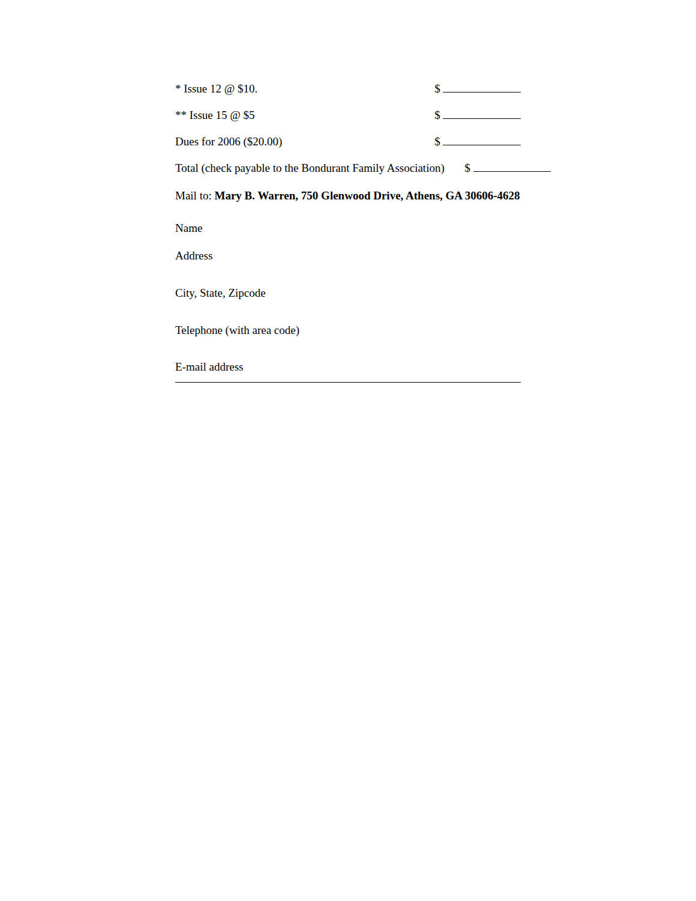* Issue 12 @ $10. $
** Issue 15 @ $5 $
Dues for 2006 ($20.00) $
Total (check payable to the Bondurant Family Association) $
Mail to: Mary B. Warren, 750 Glenwood Drive, Athens, GA 30606-4628
Name
Address
City, State, Zipcode
Telephone (with area code)
E-mail address